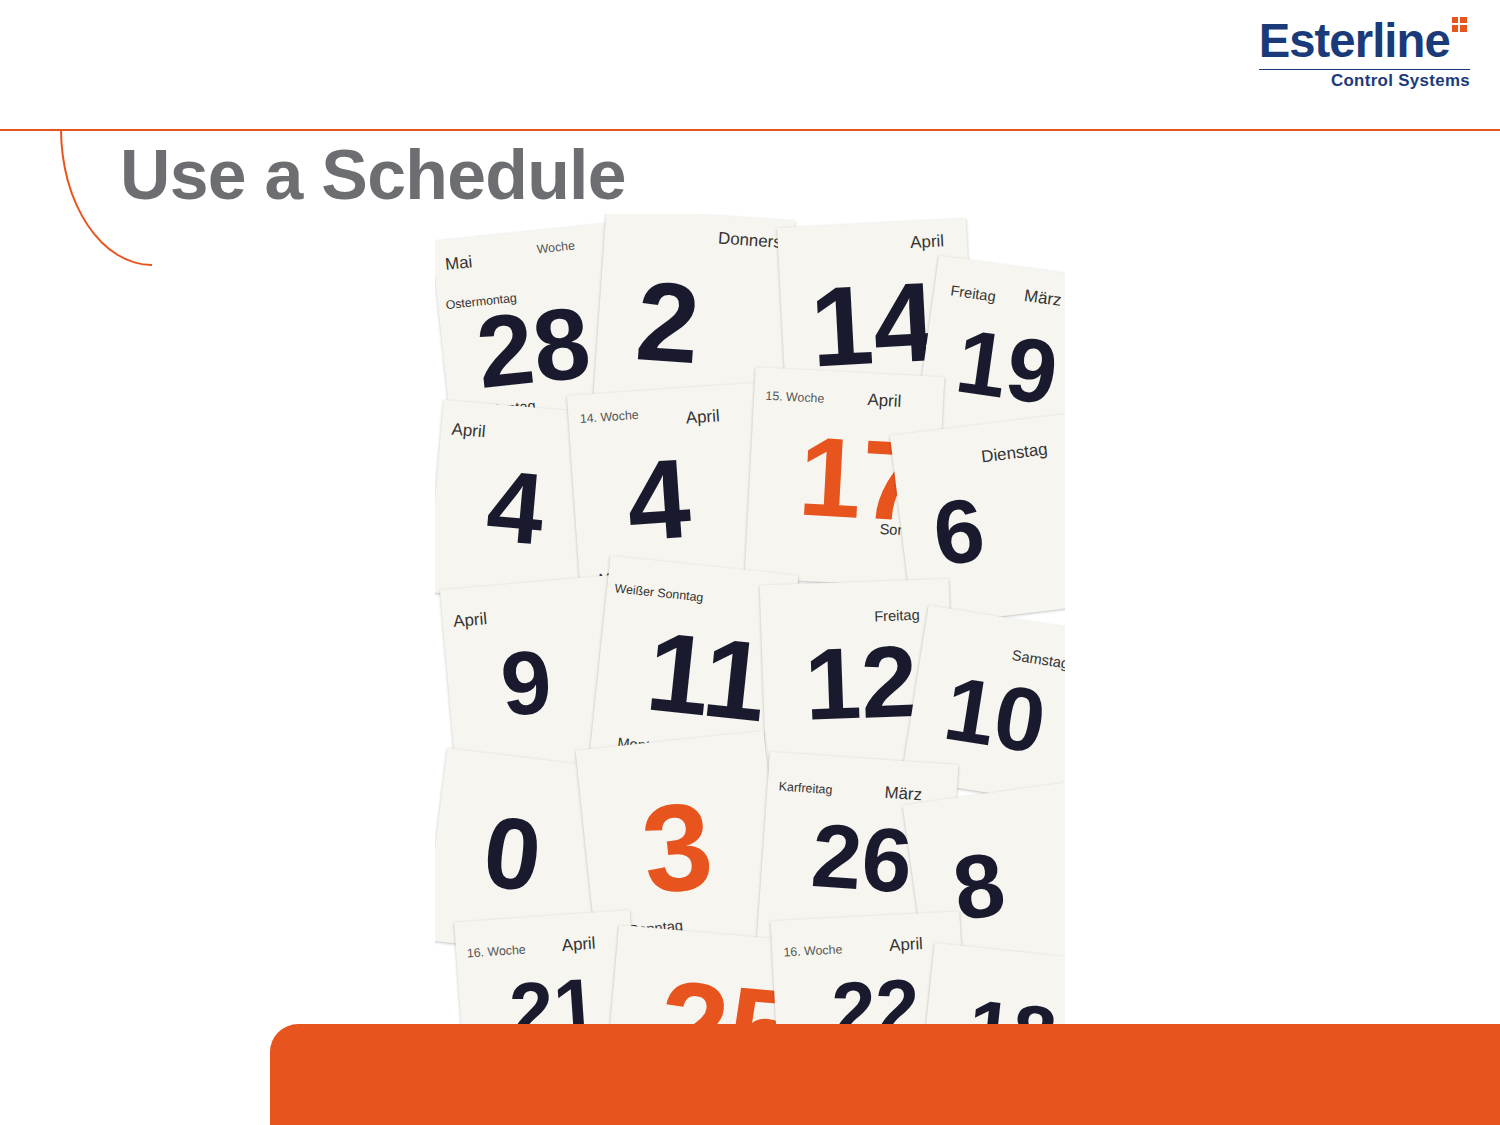Esterline
Control Systems
Use a Schedule
Mai Woche Ostermontag 28 Montag
Donnerstag 2
April 14
März Freitag 19
April 4
14. Woche April 4 Montag
15. Woche April 17 Sonntag
Dienstag 6
April 9
Weißer Sonntag 11 Montag
Freitag 12
Samstag 10
0
3 Sonntag
Karfreitag März 26
8
16. Woche April 21
25
16. Woche April 22
18